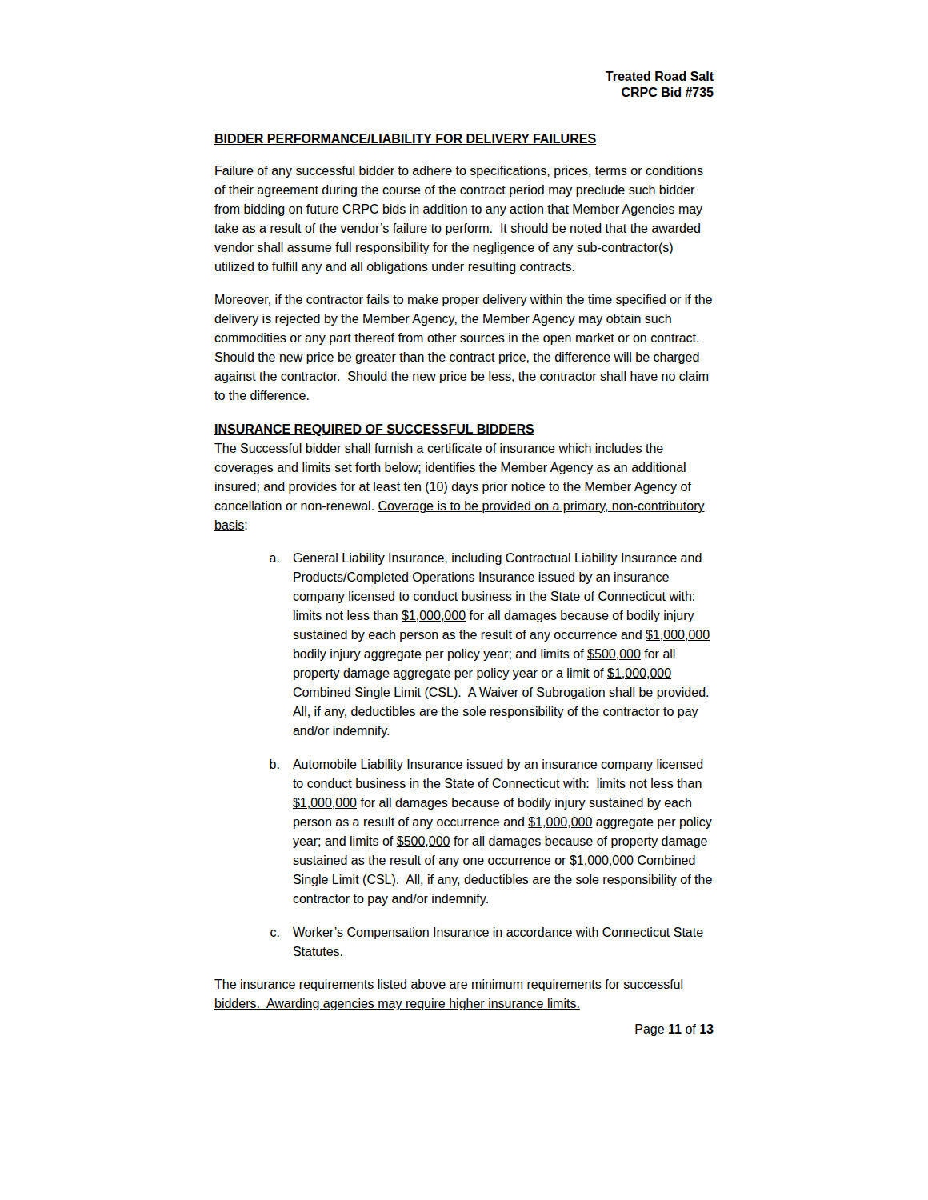Treated Road Salt
CRPC Bid #735
BIDDER PERFORMANCE/LIABILITY FOR DELIVERY FAILURES
Failure of any successful bidder to adhere to specifications, prices, terms or conditions of their agreement during the course of the contract period may preclude such bidder from bidding on future CRPC bids in addition to any action that Member Agencies may take as a result of the vendor’s failure to perform. It should be noted that the awarded vendor shall assume full responsibility for the negligence of any sub-contractor(s) utilized to fulfill any and all obligations under resulting contracts.
Moreover, if the contractor fails to make proper delivery within the time specified or if the delivery is rejected by the Member Agency, the Member Agency may obtain such commodities or any part thereof from other sources in the open market or on contract. Should the new price be greater than the contract price, the difference will be charged against the contractor. Should the new price be less, the contractor shall have no claim to the difference.
INSURANCE REQUIRED OF SUCCESSFUL BIDDERS
The Successful bidder shall furnish a certificate of insurance which includes the coverages and limits set forth below; identifies the Member Agency as an additional insured; and provides for at least ten (10) days prior notice to the Member Agency of cancellation or non-renewal. Coverage is to be provided on a primary, non-contributory basis:
General Liability Insurance, including Contractual Liability Insurance and Products/Completed Operations Insurance issued by an insurance company licensed to conduct business in the State of Connecticut with: limits not less than $1,000,000 for all damages because of bodily injury sustained by each person as the result of any occurrence and $1,000,000 bodily injury aggregate per policy year; and limits of $500,000 for all property damage aggregate per policy year or a limit of $1,000,000 Combined Single Limit (CSL). A Waiver of Subrogation shall be provided. All, if any, deductibles are the sole responsibility of the contractor to pay and/or indemnify.
Automobile Liability Insurance issued by an insurance company licensed to conduct business in the State of Connecticut with: limits not less than $1,000,000 for all damages because of bodily injury sustained by each person as a result of any occurrence and $1,000,000 aggregate per policy year; and limits of $500,000 for all damages because of property damage sustained as the result of any one occurrence or $1,000,000 Combined Single Limit (CSL). All, if any, deductibles are the sole responsibility of the contractor to pay and/or indemnify.
Worker’s Compensation Insurance in accordance with Connecticut State Statutes.
The insurance requirements listed above are minimum requirements for successful bidders. Awarding agencies may require higher insurance limits.
Page 11 of 13